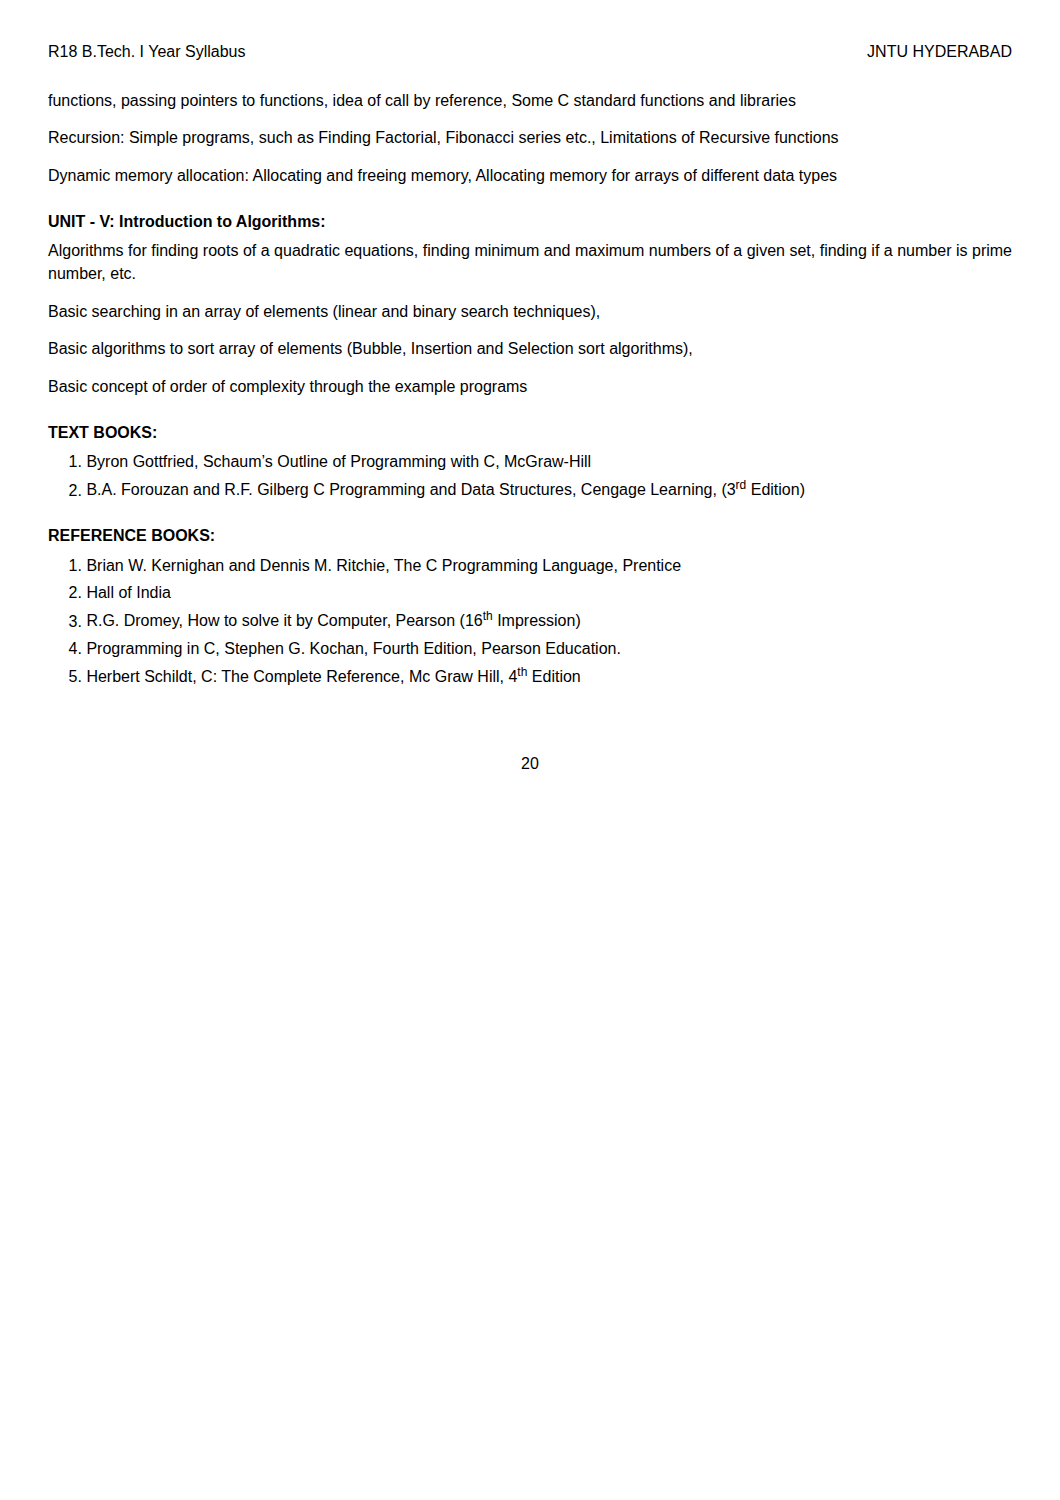R18 B.Tech. I Year Syllabus JNTU HYDERABAD
functions, passing pointers to functions, idea of call by reference, Some C standard functions and libraries
Recursion: Simple programs, such as Finding Factorial, Fibonacci series etc., Limitations of Recursive functions
Dynamic memory allocation: Allocating and freeing memory, Allocating memory for arrays of different data types
UNIT - V: Introduction to Algorithms:
Algorithms for finding roots of a quadratic equations, finding minimum and maximum numbers of a given set, finding if a number is prime number, etc.
Basic searching in an array of elements (linear and binary search techniques),
Basic algorithms to sort array of elements (Bubble, Insertion and Selection sort algorithms),
Basic concept of order of complexity through the example programs
TEXT BOOKS:
Byron Gottfried, Schaum’s Outline of Programming with C, McGraw-Hill
B.A. Forouzan and R.F. Gilberg C Programming and Data Structures, Cengage Learning, (3rd Edition)
REFERENCE BOOKS:
Brian W. Kernighan and Dennis M. Ritchie, The C Programming Language, Prentice
Hall of India
R.G. Dromey, How to solve it by Computer, Pearson (16th Impression)
Programming in C, Stephen G. Kochan, Fourth Edition, Pearson Education.
Herbert Schildt, C: The Complete Reference, Mc Graw Hill, 4th Edition
20